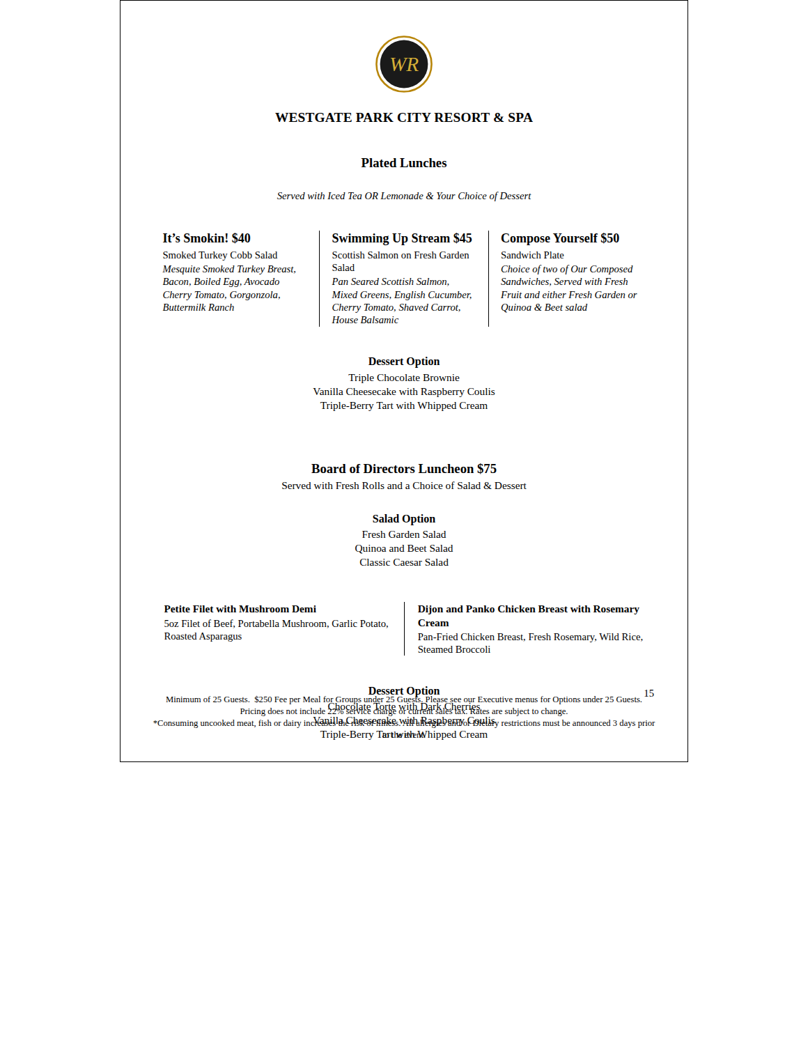WR
WESTGATE PARK CITY RESORT & SPA
Plated Lunches
Served with Iced Tea OR Lemonade & Your Choice of Dessert
It’s Smokin! $40
Smoked Turkey Cobb Salad
Mesquite Smoked Turkey Breast, Bacon, Boiled Egg, Avocado Cherry Tomato, Gorgonzola, Buttermilk Ranch
Swimming Up Stream $45
Scottish Salmon on Fresh Garden Salad
Pan Seared Scottish Salmon, Mixed Greens, English Cucumber, Cherry Tomato, Shaved Carrot, House Balsamic
Compose Yourself $50
Sandwich Plate
Choice of two of Our Composed Sandwiches, Served with Fresh Fruit and either Fresh Garden or Quinoa & Beet salad
Dessert Option
Triple Chocolate Brownie
Vanilla Cheesecake with Raspberry Coulis
Triple-Berry Tart with Whipped Cream
Board of Directors Luncheon $75
Served with Fresh Rolls and a Choice of Salad & Dessert
Salad Option
Fresh Garden Salad
Quinoa and Beet Salad
Classic Caesar Salad
Petite Filet with Mushroom Demi
5oz Filet of Beef, Portabella Mushroom, Garlic Potato, Roasted Asparagus
Dijon and Panko Chicken Breast with Rosemary Cream
Pan-Fried Chicken Breast, Fresh Rosemary, Wild Rice, Steamed Broccoli
Dessert Option
Chocolate Torte with Dark Cherries
Vanilla Cheesecake with Raspberry Coulis
Triple-Berry Tart with Whipped Cream
15
Minimum of 25 Guests. $250 Fee per Meal for Groups under 25 Guests. Please see our Executive menus for Options under 25 Guests.
Pricing does not include 22% service charge or current sales tax. Rates are subject to change.
*Consuming uncooked meat, fish or dairy increases the risk of illness. All allergies and/or Dietary restrictions must be announced 3 days prior to the event.